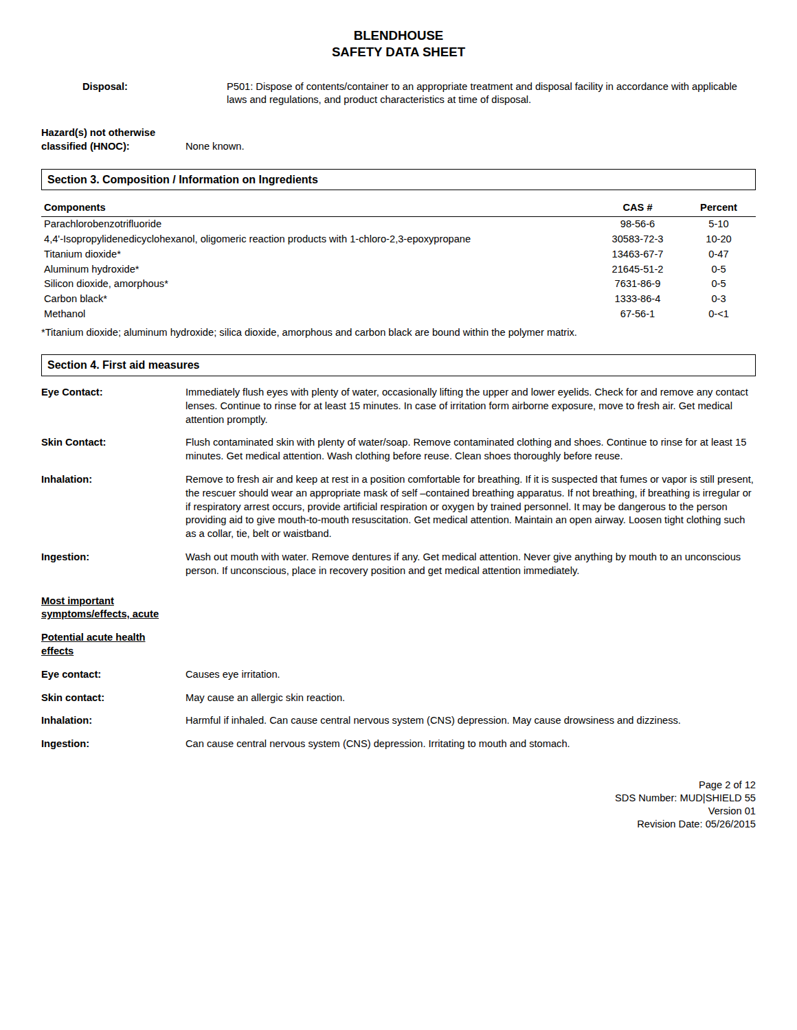BLENDHOUSE
SAFETY DATA SHEET
Disposal:
P501: Dispose of contents/container to an appropriate treatment and disposal facility in accordance with applicable laws and regulations, and product characteristics at time of disposal.
Hazard(s) not otherwise classified (HNOC):
None known.
Section 3. Composition / Information on Ingredients
| Components | CAS # | Percent |
| --- | --- | --- |
| Parachlorobenzotrifluoride | 98-56-6 | 5-10 |
| 4,4'-Isopropylidenedicyclohexanol, oligomeric reaction products with 1-chloro-2,3-epoxypropane | 30583-72-3 | 10-20 |
| Titanium dioxide* | 13463-67-7 | 0-47 |
| Aluminum hydroxide* | 21645-51-2 | 0-5 |
| Silicon dioxide, amorphous* | 7631-86-9 | 0-5 |
| Carbon black* | 1333-86-4 | 0-3 |
| Methanol | 67-56-1 | 0-<1 |
*Titanium dioxide; aluminum hydroxide; silica dioxide, amorphous and carbon black are bound within the polymer matrix.
Section 4. First aid measures
Eye Contact:
Immediately flush eyes with plenty of water, occasionally lifting the upper and lower eyelids. Check for and remove any contact lenses. Continue to rinse for at least 15 minutes. In case of irritation form airborne exposure, move to fresh air. Get medical attention promptly.
Skin Contact:
Flush contaminated skin with plenty of water/soap. Remove contaminated clothing and shoes. Continue to rinse for at least 15 minutes. Get medical attention. Wash clothing before reuse. Clean shoes thoroughly before reuse.
Inhalation:
Remove to fresh air and keep at rest in a position comfortable for breathing. If it is suspected that fumes or vapor is still present, the rescuer should wear an appropriate mask of self –contained breathing apparatus. If not breathing, if breathing is irregular or if respiratory arrest occurs, provide artificial respiration or oxygen by trained personnel. It may be dangerous to the person providing aid to give mouth-to-mouth resuscitation. Get medical attention. Maintain an open airway. Loosen tight clothing such as a collar, tie, belt or waistband.
Ingestion:
Wash out mouth with water. Remove dentures if any. Get medical attention. Never give anything by mouth to an unconscious person. If unconscious, place in recovery position and get medical attention immediately.
Most important symptoms/effects, acute
Potential acute health effects
Eye contact:
Causes eye irritation.
Skin contact:
May cause an allergic skin reaction.
Inhalation:
Harmful if inhaled. Can cause central nervous system (CNS) depression. May cause drowsiness and dizziness.
Ingestion:
Can cause central nervous system (CNS) depression. Irritating to mouth and stomach.
Page 2 of 12
SDS Number: MUD|SHIELD 55
Version 01
Revision Date: 05/26/2015